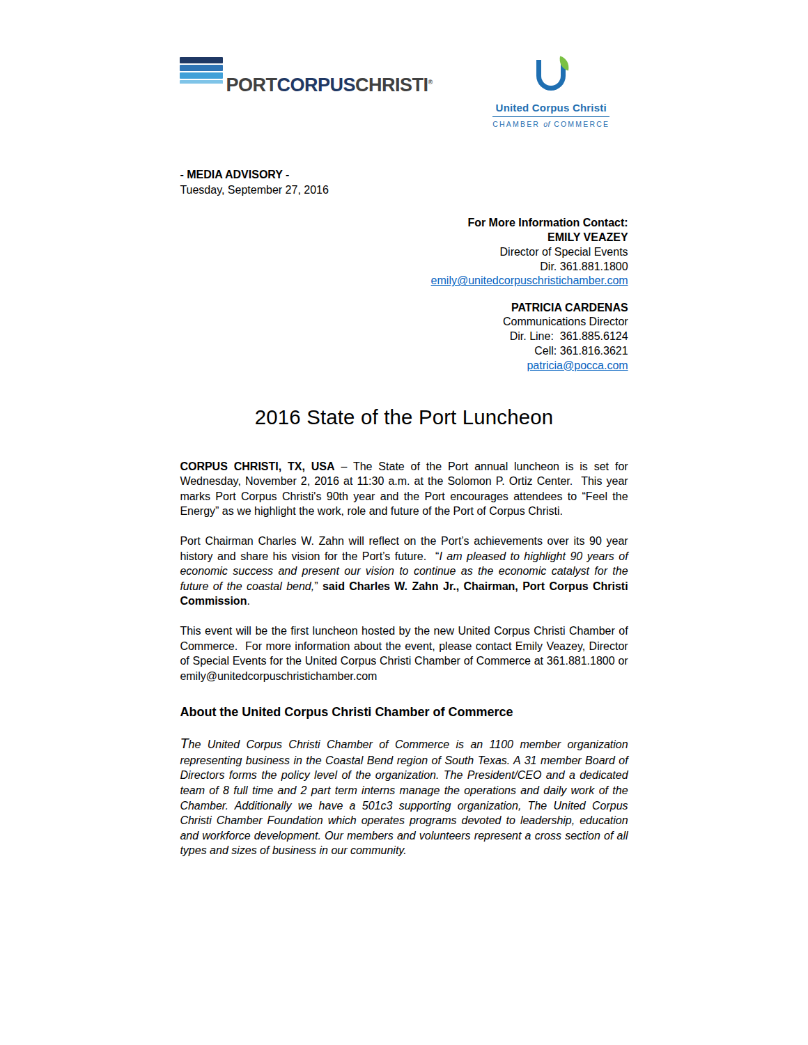PORT CORPUS CHRISTI®
United Corpus Christi
CHAMBER of COMMERCE
- MEDIA ADVISORY -
Tuesday, September 27, 2016
For More Information Contact:
EMILY VEAZEY
Director of Special Events
Dir. 361.881.1800
emily@unitedcorpuschristichamber.com
PATRICIA CARDENAS
Communications Director
Dir. Line: 361.885.6124
Cell: 361.816.3621
patricia@pocca.com
2016 State of the Port Luncheon
CORPUS CHRISTI, TX, USA – The State of the Port annual luncheon is is set for Wednesday, November 2, 2016 at 11:30 a.m. at the Solomon P. Ortiz Center. This year marks Port Corpus Christi's 90th year and the Port encourages attendees to “Feel the Energy” as we highlight the work, role and future of the Port of Corpus Christi.
Port Chairman Charles W. Zahn will reflect on the Port’s achievements over its 90 year history and share his vision for the Port’s future. “I am pleased to highlight 90 years of economic success and present our vision to continue as the economic catalyst for the future of the coastal bend,” said Charles W. Zahn Jr., Chairman, Port Corpus Christi Commission.
This event will be the first luncheon hosted by the new United Corpus Christi Chamber of Commerce. For more information about the event, please contact Emily Veazey, Director of Special Events for the United Corpus Christi Chamber of Commerce at 361.881.1800 or emily@unitedcorpuschristichamber.com
About the United Corpus Christi Chamber of Commerce
The United Corpus Christi Chamber of Commerce is an 1100 member organization representing business in the Coastal Bend region of South Texas. A 31 member Board of Directors forms the policy level of the organization. The President/CEO and a dedicated team of 8 full time and 2 part term interns manage the operations and daily work of the Chamber. Additionally we have a 501c3 supporting organization, The United Corpus Christi Chamber Foundation which operates programs devoted to leadership, education and workforce development. Our members and volunteers represent a cross section of all types and sizes of business in our community.